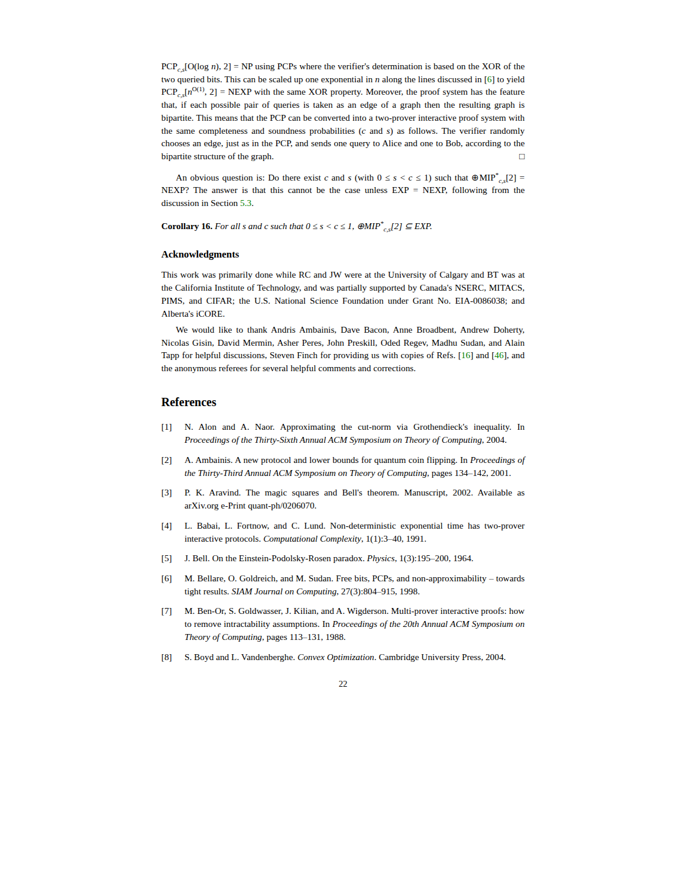PCPc,s[O(log n), 2] = NP using PCPs where the verifier's determination is based on the XOR of the two queried bits. This can be scaled up one exponential in n along the lines discussed in [6] to yield PCPc,s[nO(1), 2] = NEXP with the same XOR property. Moreover, the proof system has the feature that, if each possible pair of queries is taken as an edge of a graph then the resulting graph is bipartite. This means that the PCP can be converted into a two-prover interactive proof system with the same completeness and soundness probabilities (c and s) as follows. The verifier randomly chooses an edge, just as in the PCP, and sends one query to Alice and one to Bob, according to the bipartite structure of the graph.□
An obvious question is: Do there exist c and s (with 0 ≤ s < c ≤ 1) such that ⊕MIP*c,s[2] = NEXP? The answer is that this cannot be the case unless EXP = NEXP, following from the discussion in Section 5.3.
Corollary 16. For all s and c such that 0 ≤ s < c ≤ 1, ⊕MIP*c,s[2] ⊆ EXP.
Acknowledgments
This work was primarily done while RC and JW were at the University of Calgary and BT was at the California Institute of Technology, and was partially supported by Canada's NSERC, MITACS, PIMS, and CIFAR; the U.S. National Science Foundation under Grant No. EIA-0086038; and Alberta's iCORE.
We would like to thank Andris Ambainis, Dave Bacon, Anne Broadbent, Andrew Doherty, Nicolas Gisin, David Mermin, Asher Peres, John Preskill, Oded Regev, Madhu Sudan, and Alain Tapp for helpful discussions, Steven Finch for providing us with copies of Refs. [16] and [46], and the anonymous referees for several helpful comments and corrections.
References
[1] N. Alon and A. Naor. Approximating the cut-norm via Grothendieck's inequality. In Proceedings of the Thirty-Sixth Annual ACM Symposium on Theory of Computing, 2004.
[2] A. Ambainis. A new protocol and lower bounds for quantum coin flipping. In Proceedings of the Thirty-Third Annual ACM Symposium on Theory of Computing, pages 134–142, 2001.
[3] P. K. Aravind. The magic squares and Bell's theorem. Manuscript, 2002. Available as arXiv.org e-Print quant-ph/0206070.
[4] L. Babai, L. Fortnow, and C. Lund. Non-deterministic exponential time has two-prover interactive protocols. Computational Complexity, 1(1):3–40, 1991.
[5] J. Bell. On the Einstein-Podolsky-Rosen paradox. Physics, 1(3):195–200, 1964.
[6] M. Bellare, O. Goldreich, and M. Sudan. Free bits, PCPs, and non-approximability – towards tight results. SIAM Journal on Computing, 27(3):804–915, 1998.
[7] M. Ben-Or, S. Goldwasser, J. Kilian, and A. Wigderson. Multi-prover interactive proofs: how to remove intractability assumptions. In Proceedings of the 20th Annual ACM Symposium on Theory of Computing, pages 113–131, 1988.
[8] S. Boyd and L. Vandenberghe. Convex Optimization. Cambridge University Press, 2004.
22